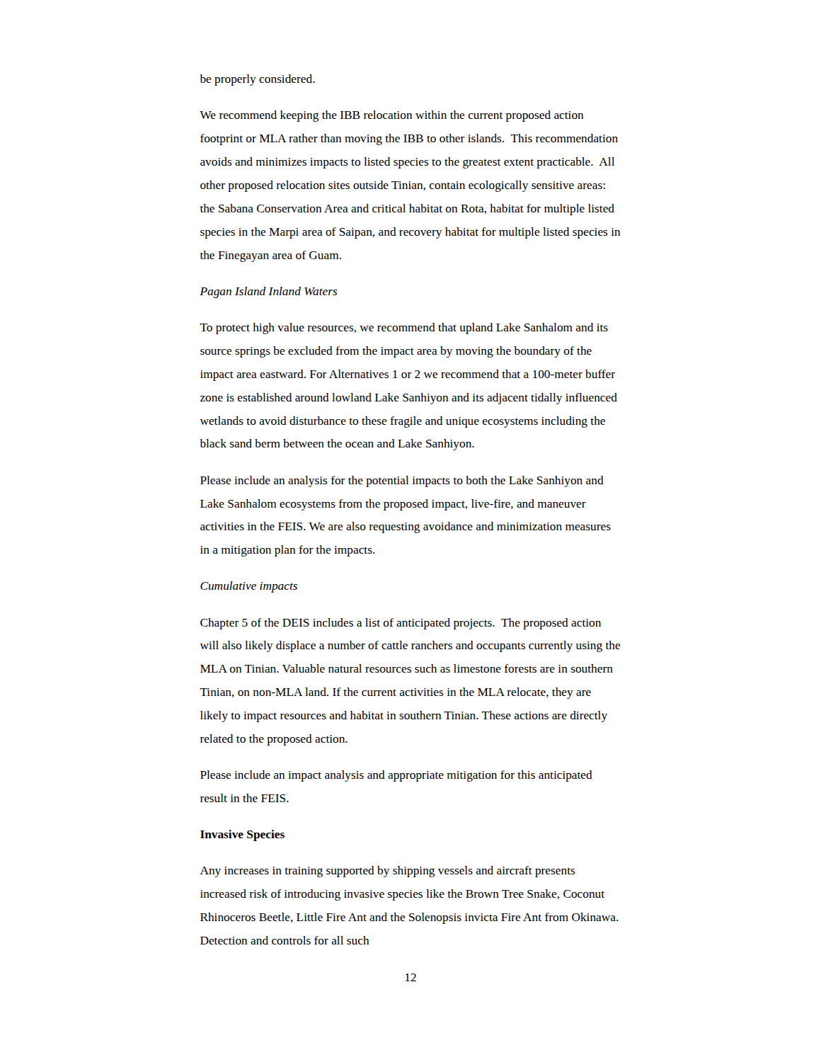be properly considered.
We recommend keeping the IBB relocation within the current proposed action footprint or MLA rather than moving the IBB to other islands. This recommendation avoids and minimizes impacts to listed species to the greatest extent practicable. All other proposed relocation sites outside Tinian, contain ecologically sensitive areas: the Sabana Conservation Area and critical habitat on Rota, habitat for multiple listed species in the Marpi area of Saipan, and recovery habitat for multiple listed species in the Finegayan area of Guam.
Pagan Island Inland Waters
To protect high value resources, we recommend that upland Lake Sanhalom and its source springs be excluded from the impact area by moving the boundary of the impact area eastward. For Alternatives 1 or 2 we recommend that a 100-meter buffer zone is established around lowland Lake Sanhiyon and its adjacent tidally influenced wetlands to avoid disturbance to these fragile and unique ecosystems including the black sand berm between the ocean and Lake Sanhiyon.
Please include an analysis for the potential impacts to both the Lake Sanhiyon and Lake Sanhalom ecosystems from the proposed impact, live-fire, and maneuver activities in the FEIS. We are also requesting avoidance and minimization measures in a mitigation plan for the impacts.
Cumulative impacts
Chapter 5 of the DEIS includes a list of anticipated projects. The proposed action will also likely displace a number of cattle ranchers and occupants currently using the MLA on Tinian. Valuable natural resources such as limestone forests are in southern Tinian, on non-MLA land. If the current activities in the MLA relocate, they are likely to impact resources and habitat in southern Tinian. These actions are directly related to the proposed action.
Please include an impact analysis and appropriate mitigation for this anticipated result in the FEIS.
Invasive Species
Any increases in training supported by shipping vessels and aircraft presents increased risk of introducing invasive species like the Brown Tree Snake, Coconut Rhinoceros Beetle, Little Fire Ant and the Solenopsis invicta Fire Ant from Okinawa. Detection and controls for all such
12